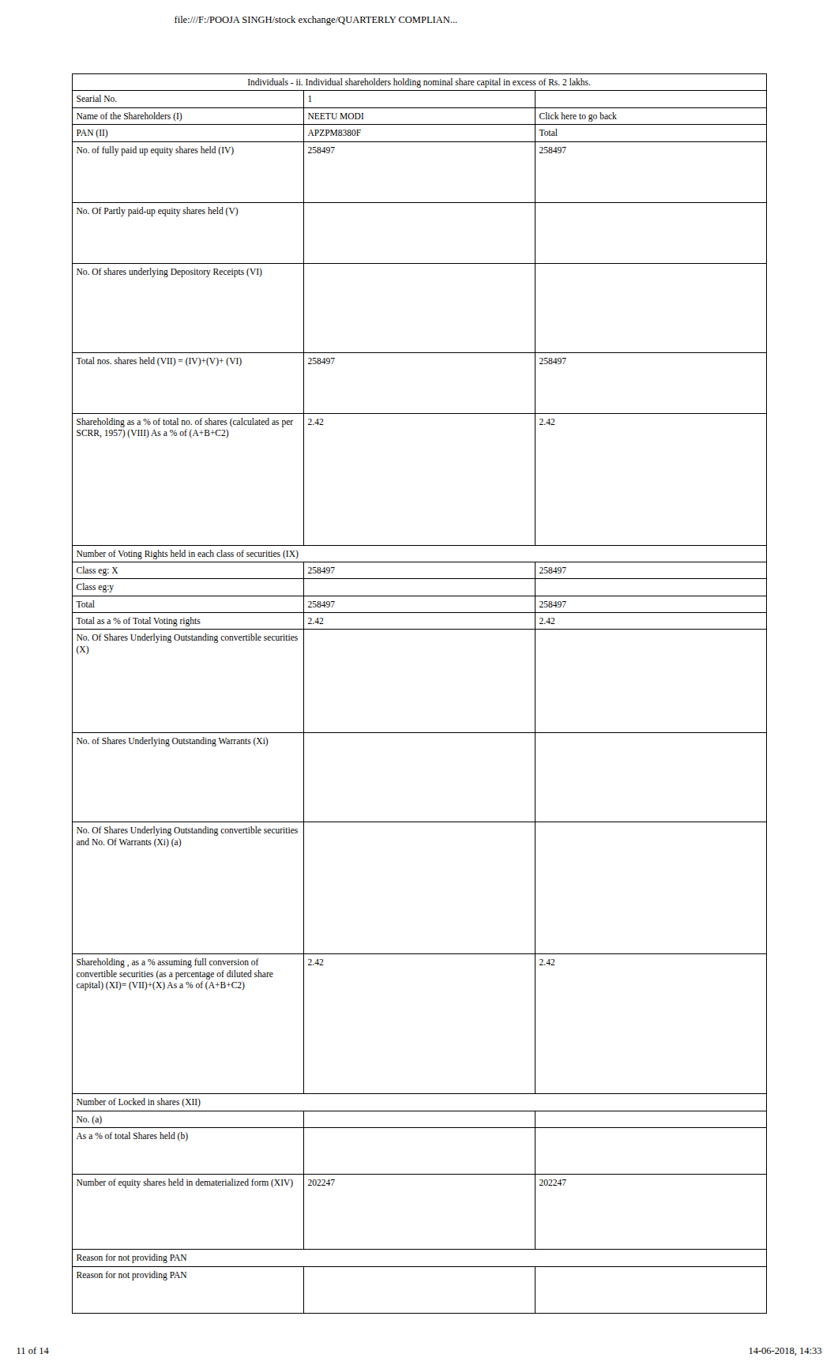file:///F:/POOJA SINGH/stock exchange/QUARTERLY COMPLIAN...
| Individuals - ii. Individual shareholders holding nominal share capital in excess of Rs. 2 lakhs. |
| --- |
| Searial No. | 1 | |
| Name of the Shareholders (I) | NEETU MODI | Click here to go back |
| PAN (II) | APZPM8380F | Total |
| No. of fully paid up equity shares held (IV) | 258497 | 258497 |
| No. Of Partly paid-up equity shares held (V) | | |
| No. Of shares underlying Depository Receipts (VI) | | |
| Total nos. shares held (VII) = (IV)+(V)+ (VI) | 258497 | 258497 |
| Shareholding as a % of total no. of shares (calculated as per SCRR, 1957) (VIII) As a % of (A+B+C2) | 2.42 | 2.42 |
| Number of Voting Rights held in each class of securities (IX) |
| Class eg: X | 258497 | 258497 |
| Class eg:y | | |
| Total | 258497 | 258497 |
| Total as a % of Total Voting rights | 2.42 | 2.42 |
| No. Of Shares Underlying Outstanding convertible securities (X) | | |
| No. of Shares Underlying Outstanding Warrants (Xi) | | |
| No. Of Shares Underlying Outstanding convertible securities and No. Of Warrants (Xi) (a) | | |
| Shareholding , as a % assuming full conversion of convertible securities (as a percentage of diluted share capital) (XI)= (VII)+(X) As a % of (A+B+C2) | 2.42 | 2.42 |
| Number of Locked in shares (XII) |
| No. (a) | | |
| As a % of total Shares held (b) | | |
| Number of equity shares held in dematerialized form (XIV) | 202247 | 202247 |
| Reason for not providing PAN |
| Reason for not providing PAN | | |
11 of 14
14-06-2018, 14:33